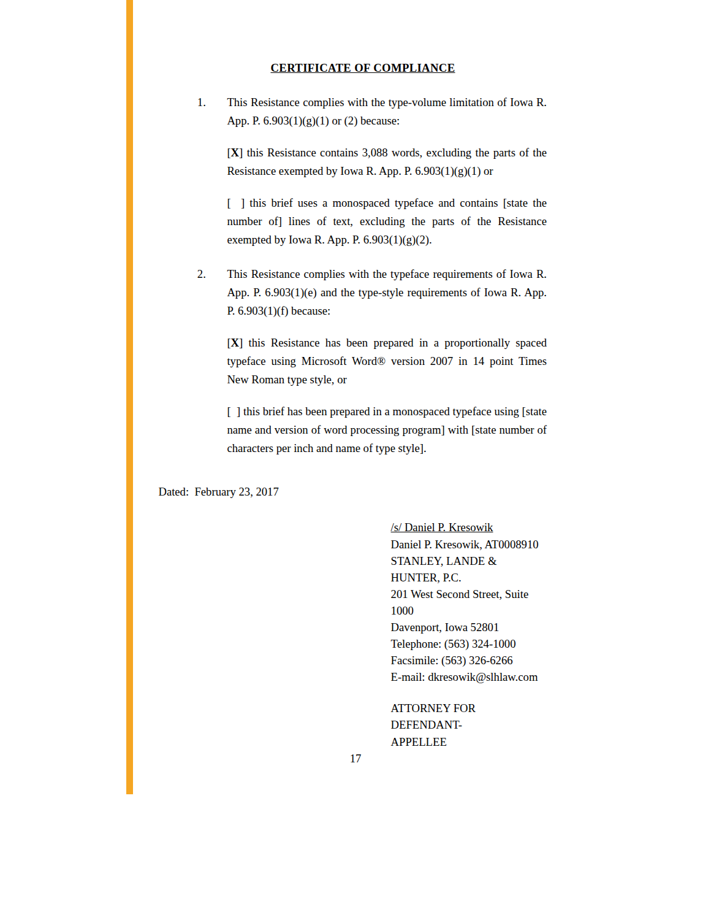CERTIFICATE OF COMPLIANCE
This Resistance complies with the type-volume limitation of Iowa R. App. P. 6.903(1)(g)(1) or (2) because:
[X] this Resistance contains 3,088 words, excluding the parts of the Resistance exempted by Iowa R. App. P. 6.903(1)(g)(1) or
[ ] this brief uses a monospaced typeface and contains [state the number of] lines of text, excluding the parts of the Resistance exempted by Iowa R. App. P. 6.903(1)(g)(2).
This Resistance complies with the typeface requirements of Iowa R. App. P. 6.903(1)(e) and the type-style requirements of Iowa R. App. P. 6.903(1)(f) because:
[X] this Resistance has been prepared in a proportionally spaced typeface using Microsoft Word® version 2007 in 14 point Times New Roman type style, or
[ ] this brief has been prepared in a monospaced typeface using [state name and version of word processing program] with [state number of characters per inch and name of type style].
Dated: February 23, 2017
/s/ Daniel P. Kresowik
Daniel P. Kresowik, AT0008910
STANLEY, LANDE & HUNTER, P.C.
201 West Second Street, Suite 1000
Davenport, Iowa 52801
Telephone: (563) 324-1000
Facsimile: (563) 326-6266
E-mail: dkresowik@slhlaw.com
ATTORNEY FOR DEFENDANT-
APPELLEE
17